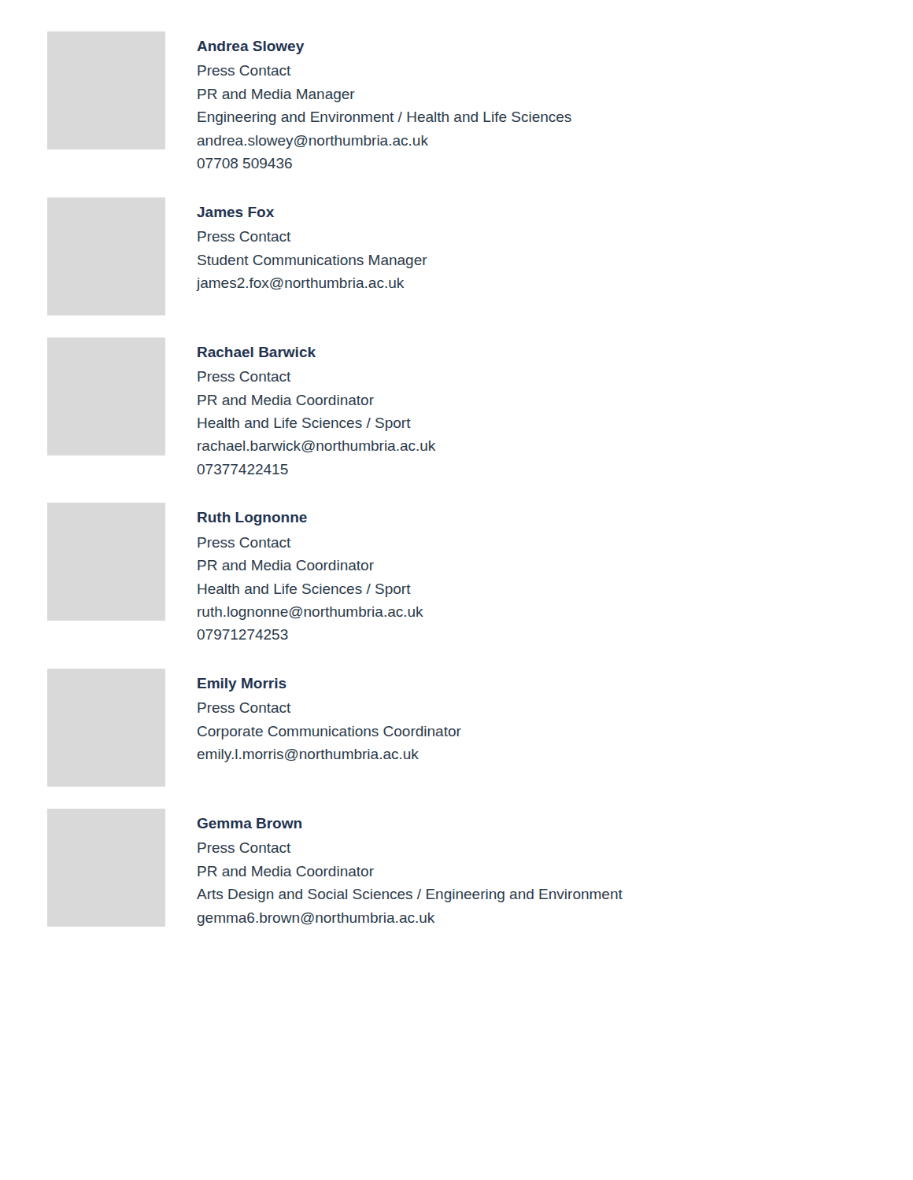Andrea Slowey
Press Contact
PR and Media Manager
Engineering and Environment / Health and Life Sciences
andrea.slowey@northumbria.ac.uk
07708 509436
James Fox
Press Contact
Student Communications Manager
james2.fox@northumbria.ac.uk
Rachael Barwick
Press Contact
PR and Media Coordinator
Health and Life Sciences / Sport
rachael.barwick@northumbria.ac.uk
07377422415
Ruth Lognonne
Press Contact
PR and Media Coordinator
Health and Life Sciences / Sport
ruth.lognonne@northumbria.ac.uk
07971274253
Emily Morris
Press Contact
Corporate Communications Coordinator
emily.l.morris@northumbria.ac.uk
Gemma Brown
Press Contact
PR and Media Coordinator
Arts Design and Social Sciences / Engineering and Environment
gemma6.brown@northumbria.ac.uk